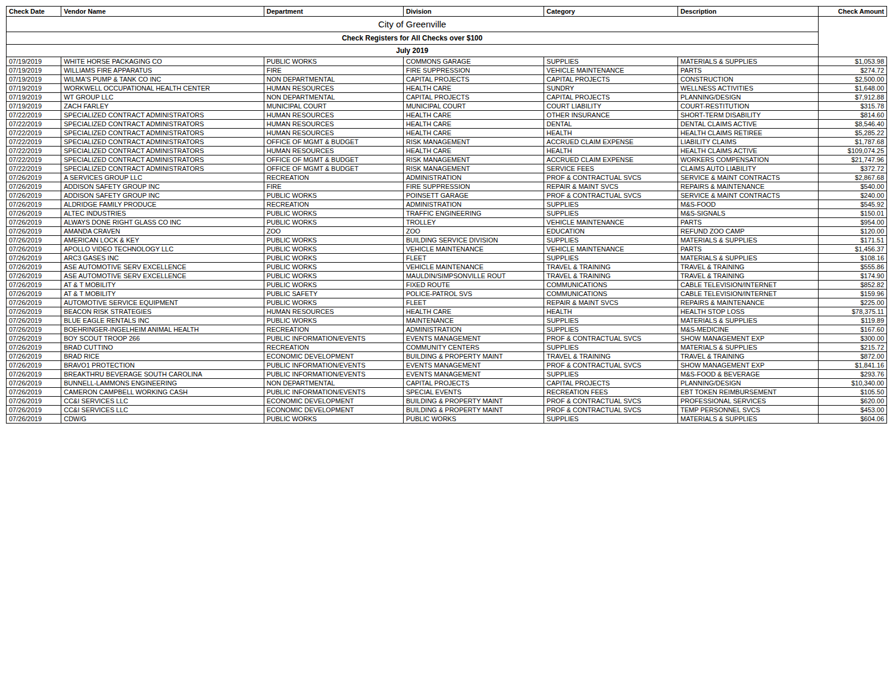| City of Greenville |
| Check Registers for All Checks over $100 |
| July 2019 |
| Check Date | Vendor Name | Department | Division | Category | Description | Check Amount |
| 07/19/2019 | WHITE HORSE PACKAGING CO | PUBLIC WORKS | COMMONS GARAGE | SUPPLIES | MATERIALS & SUPPLIES | $1,053.98 |
| 07/19/2019 | WILLIAMS FIRE APPARATUS | FIRE | FIRE SUPPRESSION | VEHICLE MAINTENANCE | PARTS | $274.72 |
| 07/19/2019 | WILMA'S PUMP & TANK CO INC | NON DEPARTMENTAL | CAPITAL PROJECTS | CAPITAL PROJECTS | CONSTRUCTION | $2,500.00 |
| 07/19/2019 | WORKWELL OCCUPATIONAL HEALTH CENTER | HUMAN RESOURCES | HEALTH CARE | SUNDRY | WELLNESS ACTIVITIES | $1,648.00 |
| 07/19/2019 | WT GROUP LLC | NON DEPARTMENTAL | CAPITAL PROJECTS | CAPITAL PROJECTS | PLANNING/DESIGN | $7,912.88 |
| 07/19/2019 | ZACH FARLEY | MUNICIPAL COURT | MUNICIPAL COURT | COURT LIABILITY | COURT-RESTITUTION | $315.78 |
| 07/22/2019 | SPECIALIZED CONTRACT ADMINISTRATORS | HUMAN RESOURCES | HEALTH CARE | OTHER INSURANCE | SHORT-TERM DISABILITY | $814.60 |
| 07/22/2019 | SPECIALIZED CONTRACT ADMINISTRATORS | HUMAN RESOURCES | HEALTH CARE | DENTAL | DENTAL CLAIMS ACTIVE | $8,546.40 |
| 07/22/2019 | SPECIALIZED CONTRACT ADMINISTRATORS | HUMAN RESOURCES | HEALTH CARE | HEALTH | HEALTH CLAIMS RETIREE | $5,285.22 |
| 07/22/2019 | SPECIALIZED CONTRACT ADMINISTRATORS | OFFICE OF MGMT & BUDGET | RISK MANAGEMENT | ACCRUED CLAIM EXPENSE | LIABILITY CLAIMS | $1,787.68 |
| 07/22/2019 | SPECIALIZED CONTRACT ADMINISTRATORS | HUMAN RESOURCES | HEALTH CARE | HEALTH | HEALTH CLAIMS ACTIVE | $109,074.25 |
| 07/22/2019 | SPECIALIZED CONTRACT ADMINISTRATORS | OFFICE OF MGMT & BUDGET | RISK MANAGEMENT | ACCRUED CLAIM EXPENSE | WORKERS COMPENSATION | $21,747.96 |
| 07/22/2019 | SPECIALIZED CONTRACT ADMINISTRATORS | OFFICE OF MGMT & BUDGET | RISK MANAGEMENT | SERVICE FEES | CLAIMS AUTO LIABILITY | $372.72 |
| 07/26/2019 | A SERVICES GROUP LLC | RECREATION | ADMINISTRATION | PROF & CONTRACTUAL SVCS | SERVICE & MAINT CONTRACTS | $2,867.68 |
| 07/26/2019 | ADDISON SAFETY GROUP INC | FIRE | FIRE SUPPRESSION | REPAIR & MAINT SVCS | REPAIRS & MAINTENANCE | $540.00 |
| 07/26/2019 | ADDISON SAFETY GROUP INC | PUBLIC WORKS | POINSETT GARAGE | PROF & CONTRACTUAL SVCS | SERVICE & MAINT CONTRACTS | $240.00 |
| 07/26/2019 | ALDRIDGE FAMILY PRODUCE | RECREATION | ADMINISTRATION | SUPPLIES | M&S-FOOD | $545.92 |
| 07/26/2019 | ALTEC INDUSTRIES | PUBLIC WORKS | TRAFFIC ENGINEERING | SUPPLIES | M&S-SIGNALS | $150.01 |
| 07/26/2019 | ALWAYS DONE RIGHT GLASS CO INC | PUBLIC WORKS | TROLLEY | VEHICLE MAINTENANCE | PARTS | $954.00 |
| 07/26/2019 | AMANDA CRAVEN | ZOO | ZOO | EDUCATION | REFUND ZOO CAMP | $120.00 |
| 07/26/2019 | AMERICAN LOCK & KEY | PUBLIC WORKS | BUILDING SERVICE DIVISION | SUPPLIES | MATERIALS & SUPPLIES | $171.51 |
| 07/26/2019 | APOLLO VIDEO TECHNOLOGY LLC | PUBLIC WORKS | VEHICLE MAINTENANCE | VEHICLE MAINTENANCE | PARTS | $1,456.37 |
| 07/26/2019 | ARC3 GASES INC | PUBLIC WORKS | FLEET | SUPPLIES | MATERIALS & SUPPLIES | $108.16 |
| 07/26/2019 | ASE AUTOMOTIVE SERV EXCELLENCE | PUBLIC WORKS | VEHICLE MAINTENANCE | TRAVEL & TRAINING | TRAVEL & TRAINING | $555.86 |
| 07/26/2019 | ASE AUTOMOTIVE SERV EXCELLENCE | PUBLIC WORKS | MAULDIN/SIMPSONVILLE ROUT | TRAVEL & TRAINING | TRAVEL & TRAINING | $174.90 |
| 07/26/2019 | AT & T MOBILITY | PUBLIC WORKS | FIXED ROUTE | COMMUNICATIONS | CABLE TELEVISION/INTERNET | $852.82 |
| 07/26/2019 | AT & T MOBILITY | PUBLIC SAFETY | POLICE-PATROL SVS | COMMUNICATIONS | CABLE TELEVISION/INTERNET | $159.96 |
| 07/26/2019 | AUTOMOTIVE SERVICE EQUIPMENT | PUBLIC WORKS | FLEET | REPAIR & MAINT SVCS | REPAIRS & MAINTENANCE | $225.00 |
| 07/26/2019 | BEACON RISK STRATEGIES | HUMAN RESOURCES | HEALTH CARE | HEALTH | HEALTH STOP LOSS | $78,375.11 |
| 07/26/2019 | BLUE EAGLE RENTALS INC | PUBLIC WORKS | MAINTENANCE | SUPPLIES | MATERIALS & SUPPLIES | $119.89 |
| 07/26/2019 | BOEHRINGER-INGELHEIM ANIMAL HEALTH | RECREATION | ADMINISTRATION | SUPPLIES | M&S-MEDICINE | $167.60 |
| 07/26/2019 | BOY SCOUT TROOP 266 | PUBLIC INFORMATION/EVENTS | EVENTS MANAGEMENT | PROF & CONTRACTUAL SVCS | SHOW MANAGEMENT EXP | $300.00 |
| 07/26/2019 | BRAD CUTTINO | RECREATION | COMMUNITY CENTERS | SUPPLIES | MATERIALS & SUPPLIES | $215.72 |
| 07/26/2019 | BRAD RICE | ECONOMIC DEVELOPMENT | BUILDING & PROPERTY MAINT | TRAVEL & TRAINING | TRAVEL & TRAINING | $872.00 |
| 07/26/2019 | BRAVO1 PROTECTION | PUBLIC INFORMATION/EVENTS | EVENTS MANAGEMENT | PROF & CONTRACTUAL SVCS | SHOW MANAGEMENT EXP | $1,841.16 |
| 07/26/2019 | BREAKTHRU BEVERAGE SOUTH CAROLINA | PUBLIC INFORMATION/EVENTS | EVENTS MANAGEMENT | SUPPLIES | M&S-FOOD & BEVERAGE | $293.76 |
| 07/26/2019 | BUNNELL-LAMMONS ENGINEERING | NON DEPARTMENTAL | CAPITAL PROJECTS | CAPITAL PROJECTS | PLANNING/DESIGN | $10,340.00 |
| 07/26/2019 | CAMERON CAMPBELL WORKING CASH | PUBLIC INFORMATION/EVENTS | SPECIAL EVENTS | RECREATION FEES | EBT TOKEN REIMBURSEMENT | $105.50 |
| 07/26/2019 | CC&I SERVICES LLC | ECONOMIC DEVELOPMENT | BUILDING & PROPERTY MAINT | PROF & CONTRACTUAL SVCS | PROFESSIONAL SERVICES | $620.00 |
| 07/26/2019 | CC&I SERVICES LLC | ECONOMIC DEVELOPMENT | BUILDING & PROPERTY MAINT | PROF & CONTRACTUAL SVCS | TEMP PERSONNEL SVCS | $453.00 |
| 07/26/2019 | CDW/G | PUBLIC WORKS | PUBLIC WORKS | SUPPLIES | MATERIALS & SUPPLIES | $604.06 |